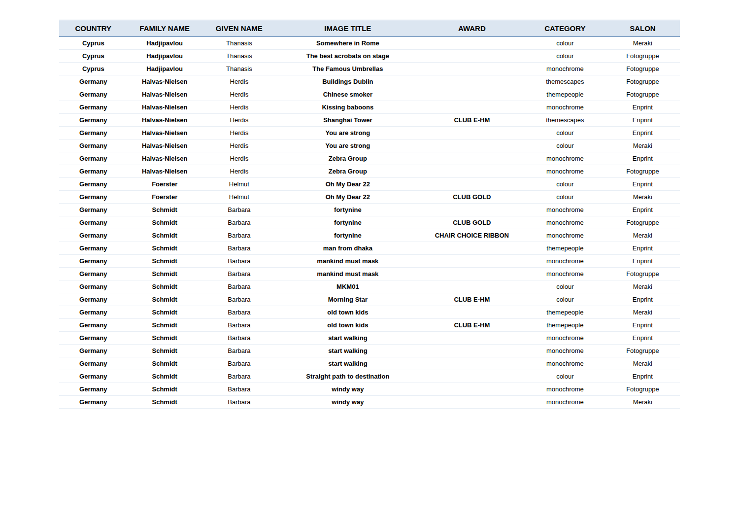| COUNTRY | FAMILY NAME | GIVEN NAME | IMAGE TITLE | AWARD | CATEGORY | SALON |
| --- | --- | --- | --- | --- | --- | --- |
| Cyprus | Hadjipavlou | Thanasis | Somewhere in Rome | | colour | Meraki |
| Cyprus | Hadjipavlou | Thanasis | The best acrobats on stage | | colour | Fotogruppe |
| Cyprus | Hadjipavlou | Thanasis | The Famous Umbrellas | | monochrome | Fotogruppe |
| Germany | Halvas-Nielsen | Herdis | Buildings Dublin | | themescapes | Fotogruppe |
| Germany | Halvas-Nielsen | Herdis | Chinese smoker | | themepeople | Fotogruppe |
| Germany | Halvas-Nielsen | Herdis | Kissing baboons | | monochrome | Enprint |
| Germany | Halvas-Nielsen | Herdis | Shanghai Tower | CLUB E-HM | themescapes | Enprint |
| Germany | Halvas-Nielsen | Herdis | You are strong | | colour | Enprint |
| Germany | Halvas-Nielsen | Herdis | You are strong | | colour | Meraki |
| Germany | Halvas-Nielsen | Herdis | Zebra Group | | monochrome | Enprint |
| Germany | Halvas-Nielsen | Herdis | Zebra Group | | monochrome | Fotogruppe |
| Germany | Foerster | Helmut | Oh My Dear 22 | | colour | Enprint |
| Germany | Foerster | Helmut | Oh My Dear 22 | CLUB GOLD | colour | Meraki |
| Germany | Schmidt | Barbara | fortynine | | monochrome | Enprint |
| Germany | Schmidt | Barbara | fortynine | CLUB GOLD | monochrome | Fotogruppe |
| Germany | Schmidt | Barbara | fortynine | CHAIR CHOICE RIBBON | monochrome | Meraki |
| Germany | Schmidt | Barbara | man from dhaka | | themepeople | Enprint |
| Germany | Schmidt | Barbara | mankind must mask | | monochrome | Enprint |
| Germany | Schmidt | Barbara | mankind must mask | | monochrome | Fotogruppe |
| Germany | Schmidt | Barbara | MKM01 | | colour | Meraki |
| Germany | Schmidt | Barbara | Morning Star | CLUB E-HM | colour | Enprint |
| Germany | Schmidt | Barbara | old town kids | | themepeople | Meraki |
| Germany | Schmidt | Barbara | old town kids | CLUB E-HM | themepeople | Enprint |
| Germany | Schmidt | Barbara | start walking | | monochrome | Enprint |
| Germany | Schmidt | Barbara | start walking | | monochrome | Fotogruppe |
| Germany | Schmidt | Barbara | start walking | | monochrome | Meraki |
| Germany | Schmidt | Barbara | Straight path to destination | | colour | Enprint |
| Germany | Schmidt | Barbara | windy way | | monochrome | Fotogruppe |
| Germany | Schmidt | Barbara | windy way | | monochrome | Meraki |